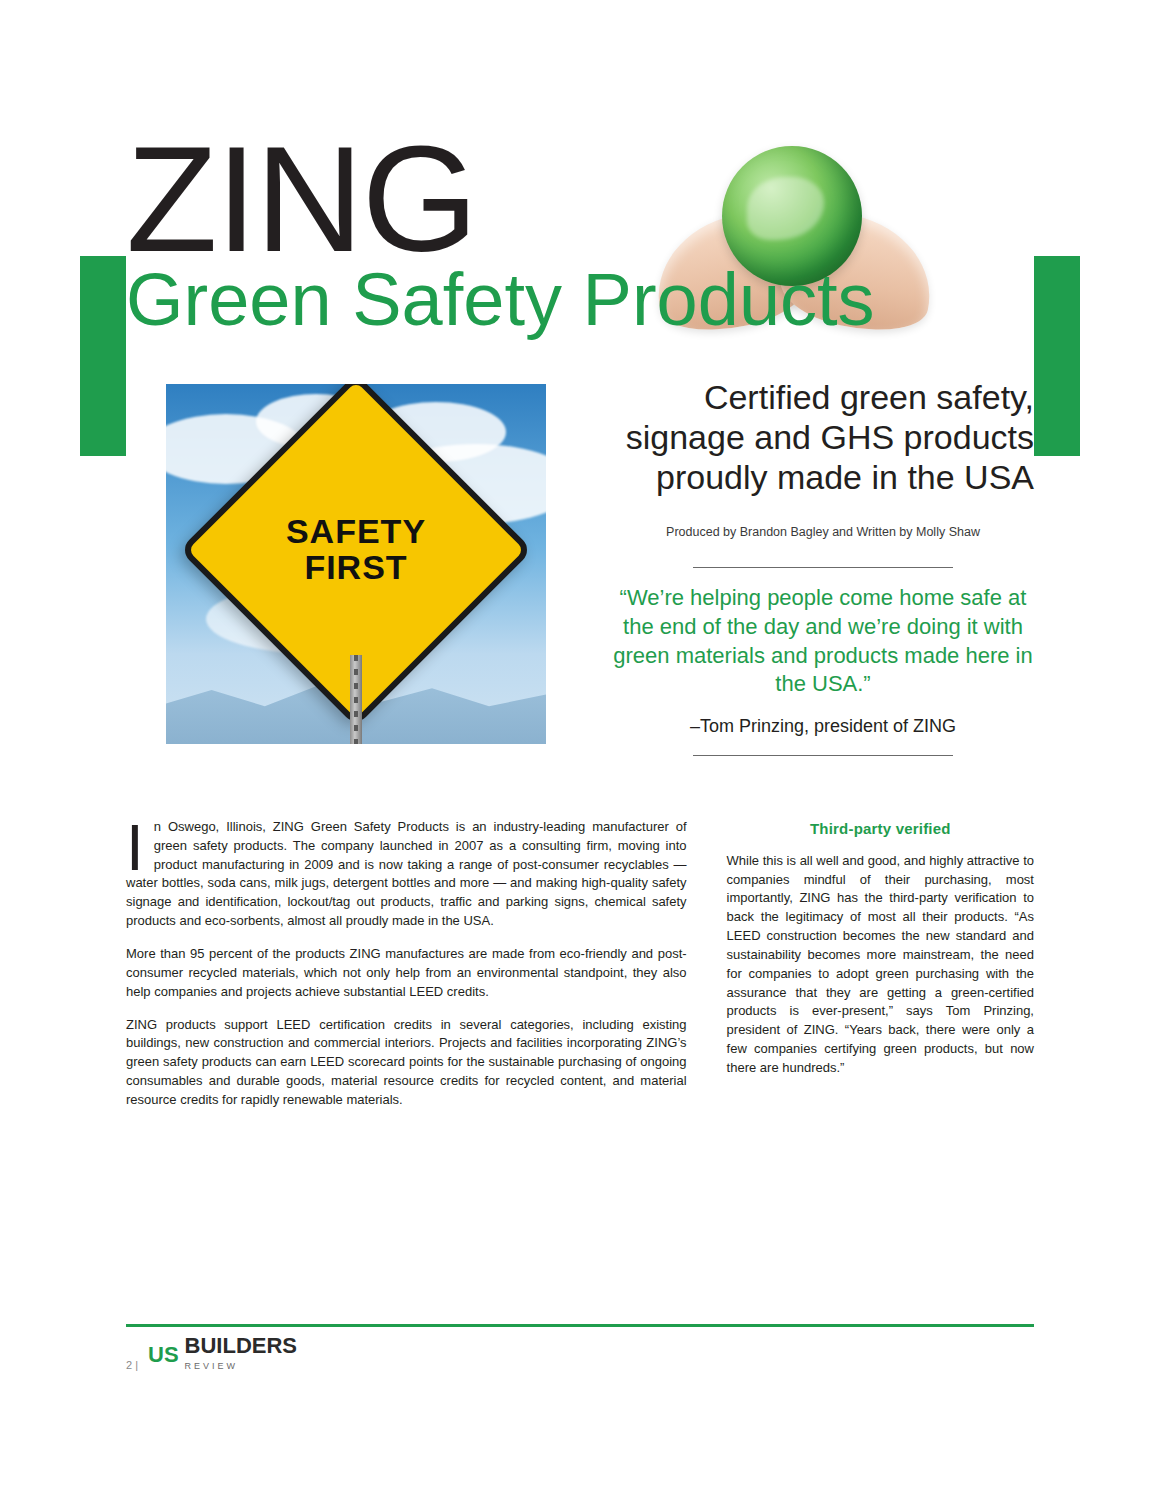ZING
Green Safety Products
SAFETY
FIRST
Certified green safety,
signage and GHS products
proudly made in the USA
Produced by Brandon Bagley and Written by Molly Shaw
“We’re helping people come home safe at the end of the day and we’re doing it with green materials and products made here in the USA.”
–Tom Prinzing, president of ZING
In Oswego, Illinois, ZING Green Safety Products is an industry-leading manufacturer of green safety products. The company launched in 2007 as a consulting firm, moving into product manufacturing in 2009 and is now taking a range of post-consumer recyclables — water bottles, soda cans, milk jugs, detergent bottles and more — and making high-quality safety signage and identification, lockout/tag out products, traffic and parking signs, chemical safety products and eco-sorbents, almost all proudly made in the USA.
More than 95 percent of the products ZING manufactures are made from eco-friendly and post-consumer recycled materials, which not only help from an environmental standpoint, they also help companies and projects achieve substantial LEED credits.
ZING products support LEED certification credits in several categories, including existing buildings, new construction and commercial interiors. Projects and facilities incorporating ZING’s green safety products can earn LEED scorecard points for the sustainable purchasing of ongoing consumables and durable goods, material resource credits for recycled content, and material resource credits for rapidly renewable materials.
Third-party verified
While this is all well and good, and highly attractive to companies mindful of their purchasing, most importantly, ZING has the third-party verification to back the legitimacy of most all their products. “As LEED construction becomes the new standard and sustainability becomes more mainstream, the need for companies to adopt green purchasing with the assurance that they are getting a green-certified products is ever-present,” says Tom Prinzing, president of ZING. “Years back, there were only a few companies certifying green products, but now there are hundreds.”
2 | US BUILDERS
REVIEW